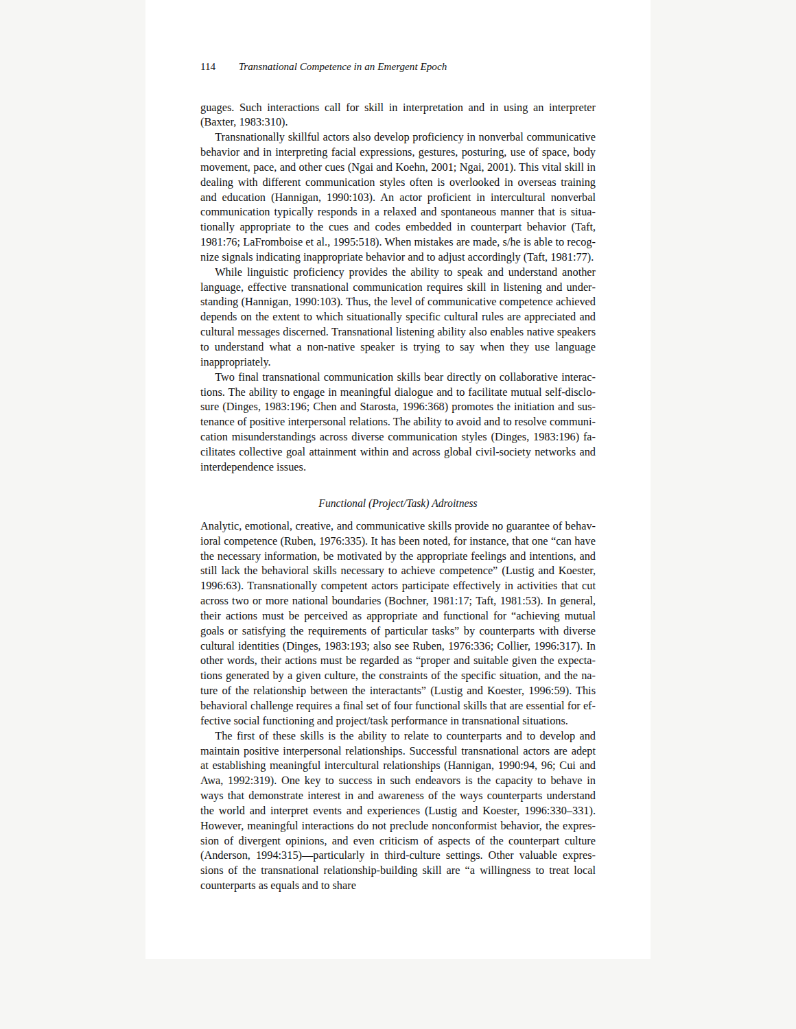114 Transnational Competence in an Emergent Epoch
guages. Such interactions call for skill in interpretation and in using an interpreter (Baxter, 1983:310).
Transnationally skillful actors also develop proficiency in nonverbal communicative behavior and in interpreting facial expressions, gestures, posturing, use of space, body movement, pace, and other cues (Ngai and Koehn, 2001; Ngai, 2001). This vital skill in dealing with different communication styles often is overlooked in overseas training and education (Hannigan, 1990:103). An actor proficient in intercultural nonverbal communication typically responds in a relaxed and spontaneous manner that is situationally appropriate to the cues and codes embedded in counterpart behavior (Taft, 1981:76; LaFromboise et al., 1995:518). When mistakes are made, s/he is able to recognize signals indicating inappropriate behavior and to adjust accordingly (Taft, 1981:77).
While linguistic proficiency provides the ability to speak and understand another language, effective transnational communication requires skill in listening and understanding (Hannigan, 1990:103). Thus, the level of communicative competence achieved depends on the extent to which situationally specific cultural rules are appreciated and cultural messages discerned. Transnational listening ability also enables native speakers to understand what a non-native speaker is trying to say when they use language inappropriately.
Two final transnational communication skills bear directly on collaborative interactions. The ability to engage in meaningful dialogue and to facilitate mutual self-disclosure (Dinges, 1983:196; Chen and Starosta, 1996:368) promotes the initiation and sustenance of positive interpersonal relations. The ability to avoid and to resolve communication misunderstandings across diverse communication styles (Dinges, 1983:196) facilitates collective goal attainment within and across global civil-society networks and interdependence issues.
Functional (Project/Task) Adroitness
Analytic, emotional, creative, and communicative skills provide no guarantee of behavioral competence (Ruben, 1976:335). It has been noted, for instance, that one “can have the necessary information, be motivated by the appropriate feelings and intentions, and still lack the behavioral skills necessary to achieve competence” (Lustig and Koester, 1996:63). Transnationally competent actors participate effectively in activities that cut across two or more national boundaries (Bochner, 1981:17; Taft, 1981:53). In general, their actions must be perceived as appropriate and functional for “achieving mutual goals or satisfying the requirements of particular tasks” by counterparts with diverse cultural identities (Dinges, 1983:193; also see Ruben, 1976:336; Collier, 1996:317). In other words, their actions must be regarded as “proper and suitable given the expectations generated by a given culture, the constraints of the specific situation, and the nature of the relationship between the interactants” (Lustig and Koester, 1996:59). This behavioral challenge requires a final set of four functional skills that are essential for effective social functioning and project/task performance in transnational situations.
The first of these skills is the ability to relate to counterparts and to develop and maintain positive interpersonal relationships. Successful transnational actors are adept at establishing meaningful intercultural relationships (Hannigan, 1990:94, 96; Cui and Awa, 1992:319). One key to success in such endeavors is the capacity to behave in ways that demonstrate interest in and awareness of the ways counterparts understand the world and interpret events and experiences (Lustig and Koester, 1996:330–331). However, meaningful interactions do not preclude nonconformist behavior, the expression of divergent opinions, and even criticism of aspects of the counterpart culture (Anderson, 1994:315)—particularly in third-culture settings. Other valuable expressions of the transnational relationship-building skill are “a willingness to treat local counterparts as equals and to share